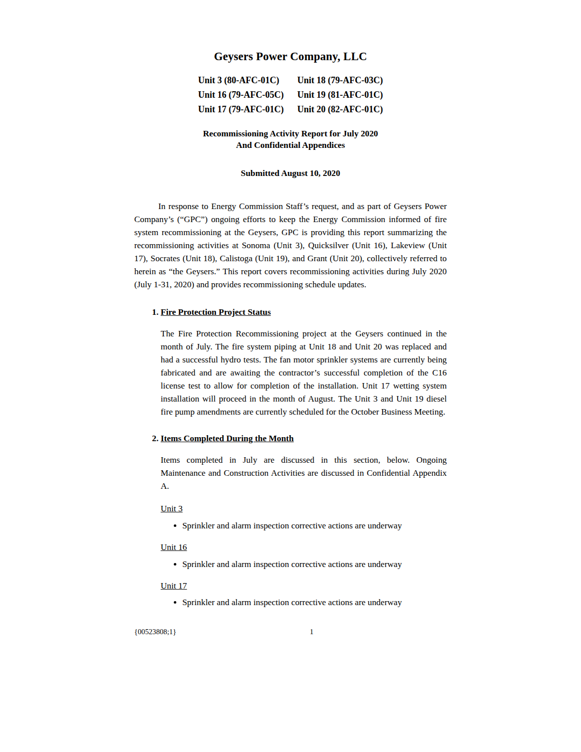Geysers Power Company, LLC
| Unit 3 (80-AFC-01C) | Unit 18 (79-AFC-03C) |
| Unit 16 (79-AFC-05C) | Unit 19 (81-AFC-01C) |
| Unit 17 (79-AFC-01C) | Unit 20 (82-AFC-01C) |
Recommissioning Activity Report for July 2020
And Confidential Appendices
Submitted August 10, 2020
In response to Energy Commission Staff’s request, and as part of Geysers Power Company’s (“GPC”) ongoing efforts to keep the Energy Commission informed of fire system recommissioning at the Geysers, GPC is providing this report summarizing the recommissioning activities at Sonoma (Unit 3), Quicksilver (Unit 16), Lakeview (Unit 17), Socrates (Unit 18), Calistoga (Unit 19), and Grant (Unit 20), collectively referred to herein as “the Geysers.” This report covers recommissioning activities during July 2020 (July 1-31, 2020) and provides recommissioning schedule updates.
Fire Protection Project Status
The Fire Protection Recommissioning project at the Geysers continued in the month of July. The fire system piping at Unit 18 and Unit 20 was replaced and had a successful hydro tests. The fan motor sprinkler systems are currently being fabricated and are awaiting the contractor’s successful completion of the C16 license test to allow for completion of the installation. Unit 17 wetting system installation will proceed in the month of August. The Unit 3 and Unit 19 diesel fire pump amendments are currently scheduled for the October Business Meeting.
Items Completed During the Month
Items completed in July are discussed in this section, below. Ongoing Maintenance and Construction Activities are discussed in Confidential Appendix A.
Unit 3
Sprinkler and alarm inspection corrective actions are underway
Unit 16
Sprinkler and alarm inspection corrective actions are underway
Unit 17
Sprinkler and alarm inspection corrective actions are underway
{00523808;1}
1